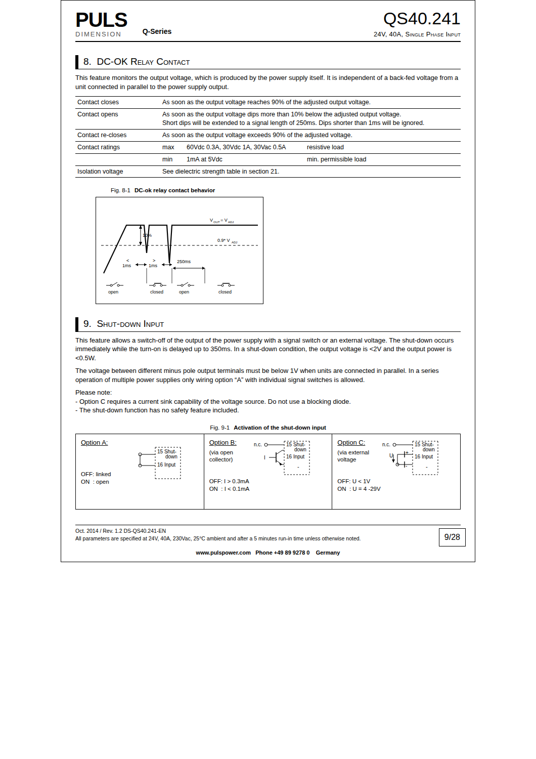PULS
DIMENSION
Q-Series
QS40.241
24V, 40A, Single Phase Input
8. DC-OK Relay Contact
This feature monitors the output voltage, which is produced by the power supply itself. It is independent of a back-fed voltage from a unit connected in parallel to the power supply output.
| Contact closes | As soon as the output voltage reaches 90% of the adjusted output voltage. |
| Contact opens | As soon as the output voltage dips more than 10% below the adjusted output voltage. Short dips will be extended to a signal length of 250ms. Dips shorter than 1ms will be ignored. |
| Contact re-closes | As soon as the output voltage exceeds 90% of the adjusted voltage. |
| Contact ratings | max | 60Vdc 0.3A, 30Vdc 1A, 30Vac 0.5A | resistive load |
| | min | 1mA at 5Vdc | min. permissible load |
| Isolation voltage | See dielectric strength table in section 21. |
Fig. 8-1 DC-ok relay contact behavior
V OUT = V ADJ 0.9* V ADJ 10% < 1ms > 1ms 250ms open closed open closed
9. Shut-down Input
This feature allows a switch-off of the output of the power supply with a signal switch or an external voltage. The shut-down occurs immediately while the turn-on is delayed up to 350ms. In a shut-down condition, the output voltage is <2V and the output power is <0.5W.
The voltage between different minus pole output terminals must be below 1V when units are connected in parallel. In a series operation of multiple power supplies only wiring option “A” with individual signal switches is allowed.
Please note:
- Option C requires a current sink capability of the voltage source. Do not use a blocking diode.
- The shut-down function has no safety feature included.
Fig. 9-1 Activation of the shut-down input
Option A:
OFF: linked
ON : open
15 Shut- down 16 Input
Option B:
(via open
collector)
OFF: I > 0.3mA
ON : I < 0.1mA
n.c. 15 Shut- down 16 Input I -
Option C:
(via external
voltage
OFF: U < 1V
ON : U = 4 -29V
n.c. 15 Shut- down 16 Input + - U -
Oct. 2014 / Rev. 1.2 DS-QS40.241-EN
All parameters are specified at 24V, 40A, 230Vac, 25°C ambient and after a 5 minutes run-in time unless otherwise noted.
9/28
www.pulspower.com Phone +49 89 9278 0 Germany